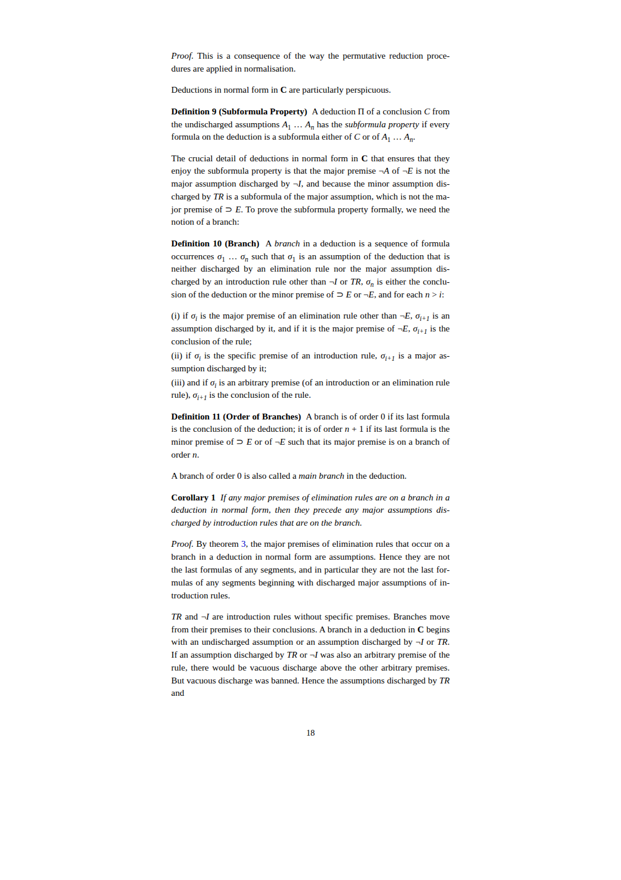Proof. This is a consequence of the way the permutative reduction procedures are applied in normalisation.
Deductions in normal form in C are particularly perspicuous.
Definition 9 (Subformula Property) A deduction Π of a conclusion C from the undischarged assumptions A 1 … An has the subformula property if every formula on the deduction is a subformula either of C or of A 1 … An.
The crucial detail of deductions in normal form in C that ensures that they enjoy the subformula property is that the major premise ¬A of ¬E is not the major assumption discharged by ¬I, and because the minor assumption discharged by TR is a subformula of the major assumption, which is not the major premise of ⊃ E. To prove the subformula property formally, we need the notion of a branch:
Definition 10 (Branch) A branch in a deduction is a sequence of formula occurrences σ 1 … σn such that σ 1 is an assumption of the deduction that is neither discharged by an elimination rule nor the major assumption discharged by an introduction rule other than ¬I or TR, σn is either the conclusion of the deduction or the minor premise of ⊃ E or ¬E, and for each n > i:
(i) if σi is the major premise of an elimination rule other than ¬E, σi+1 is an assumption discharged by it, and if it is the major premise of ¬E, σi+1 is the conclusion of the rule;
(ii) if σi is the specific premise of an introduction rule, σi+1 is a major assumption discharged by it;
(iii) and if σi is an arbitrary premise (of an introduction or an elimination rule rule), σi+1 is the conclusion of the rule.
Definition 11 (Order of Branches) A branch is of order 0 if its last formula is the conclusion of the deduction; it is of order n + 1 if its last formula is the minor premise of ⊃ E or of ¬E such that its major premise is on a branch of order n.
A branch of order 0 is also called a main branch in the deduction.
Corollary 1 If any major premises of elimination rules are on a branch in a deduction in normal form, then they precede any major assumptions discharged by introduction rules that are on the branch.
Proof. By theorem 3, the major premises of elimination rules that occur on a branch in a deduction in normal form are assumptions. Hence they are not the last formulas of any segments, and in particular they are not the last formulas of any segments beginning with discharged major assumptions of introduction rules.
TR and ¬I are introduction rules without specific premises. Branches move from their premises to their conclusions. A branch in a deduction in C begins with an undischarged assumption or an assumption discharged by ¬I or TR. If an assumption discharged by TR or ¬I was also an arbitrary premise of the rule, there would be vacuous discharge above the other arbitrary premises. But vacuous discharge was banned. Hence the assumptions discharged by TR and
18